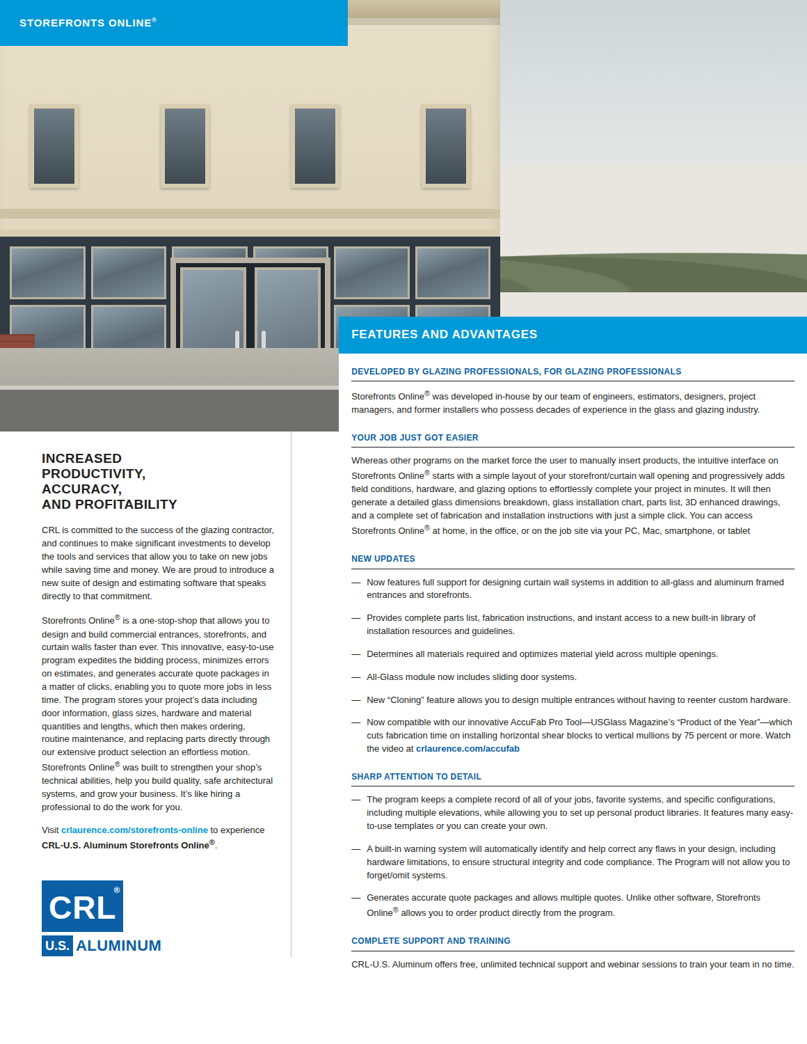STOREFRONTS ONLINE®
FEATURES AND ADVANTAGES
Developed by Glazing Professionals, for Glazing Professionals
Storefronts Online® was developed in-house by our team of engineers, estimators, designers, project managers, and former installers who possess decades of experience in the glass and glazing industry.
Your Job Just Got Easier
Whereas other programs on the market force the user to manually insert products, the intuitive interface on Storefronts Online® starts with a simple layout of your storefront/curtain wall opening and progressively adds field conditions, hardware, and glazing options to effortlessly complete your project in minutes. It will then generate a detailed glass dimensions breakdown, glass installation chart, parts list, 3D enhanced drawings, and a complete set of fabrication and installation instructions with just a simple click. You can access Storefronts Online® at home, in the office, or on the job site via your PC, Mac, smartphone, or tablet
New Updates
Now features full support for designing curtain wall systems in addition to all-glass and aluminum framed entrances and storefronts.
Provides complete parts list, fabrication instructions, and instant access to a new built-in library of installation resources and guidelines.
Determines all materials required and optimizes material yield across multiple openings.
All-Glass module now includes sliding door systems.
New “Cloning” feature allows you to design multiple entrances without having to reenter custom hardware.
Now compatible with our innovative AccuFab Pro Tool—USGlass Magazine’s “Product of the Year”—which cuts fabrication time on installing horizontal shear blocks to vertical mullions by 75 percent or more. Watch the video at crlaurence.com/accufab
Sharp Attention to Detail
The program keeps a complete record of all of your jobs, favorite systems, and specific configurations, including multiple elevations, while allowing you to set up personal product libraries. It features many easy-to-use templates or you can create your own.
A built-in warning system will automatically identify and help correct any flaws in your design, including hardware limitations, to ensure structural integrity and code compliance. The Program will not allow you to forget/omit systems.
Generates accurate quote packages and allows multiple quotes. Unlike other software, Storefronts Online® allows you to order product directly from the program.
Complete Support and Training
CRL-U.S. Aluminum offers free, unlimited technical support and webinar sessions to train your team in no time.
Increased
Productivity,
Accuracy,
and Profitability
CRL is committed to the success of the glazing contractor, and continues to make significant investments to develop the tools and services that allow you to take on new jobs while saving time and money. We are proud to introduce a new suite of design and estimating software that speaks directly to that commitment.
Storefronts Online® is a one-stop-shop that allows you to design and build commercial entrances, storefronts, and curtain walls faster than ever. This innovative, easy-to-use program expedites the bidding process, minimizes errors on estimates, and generates accurate quote packages in a matter of clicks, enabling you to quote more jobs in less time. The program stores your project’s data including door information, glass sizes, hardware and material quantities and lengths, which then makes ordering, routine maintenance, and replacing parts directly through our extensive product selection an effortless motion. Storefronts Online® was built to strengthen your shop’s technical abilities, help you build quality, safe architectural systems, and grow your business. It’s like hiring a professional to do the work for you.
Visit crlaurence.com/storefronts-online to experience CRL-U.S. Aluminum Storefronts Online®.
CRL®
U.S. ALUMINUM